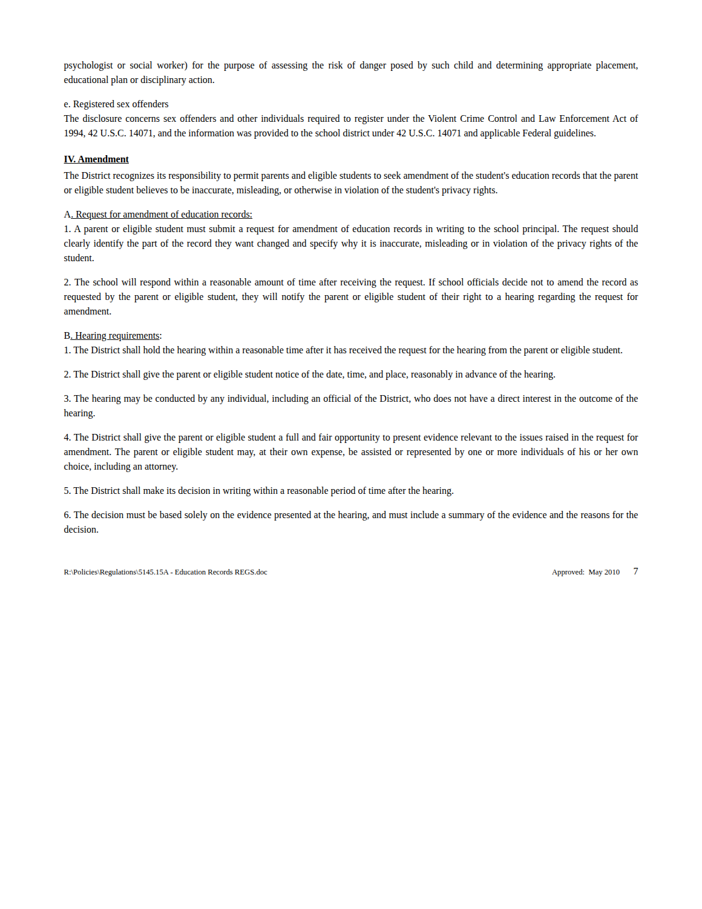psychologist or social worker) for the purpose of assessing the risk of danger posed by such child and determining appropriate placement, educational plan or disciplinary action.
e. Registered sex offenders
The disclosure concerns sex offenders and other individuals required to register under the Violent Crime Control and Law Enforcement Act of 1994, 42 U.S.C. 14071, and the information was provided to the school district under 42 U.S.C. 14071 and applicable Federal guidelines.
IV. Amendment
The District recognizes its responsibility to permit parents and eligible students to seek amendment of the student's education records that the parent or eligible student believes to be inaccurate, misleading, or otherwise in violation of the student's privacy rights.
A. Request for amendment of education records:
1. A parent or eligible student must submit a request for amendment of education records in writing to the school principal. The request should clearly identify the part of the record they want changed and specify why it is inaccurate, misleading or in violation of the privacy rights of the student.
2. The school will respond within a reasonable amount of time after receiving the request. If school officials decide not to amend the record as requested by the parent or eligible student, they will notify the parent or eligible student of their right to a hearing regarding the request for amendment.
B. Hearing requirements:
1. The District shall hold the hearing within a reasonable time after it has received the request for the hearing from the parent or eligible student.
2. The District shall give the parent or eligible student notice of the date, time, and place, reasonably in advance of the hearing.
3. The hearing may be conducted by any individual, including an official of the District, who does not have a direct interest in the outcome of the hearing.
4. The District shall give the parent or eligible student a full and fair opportunity to present evidence relevant to the issues raised in the request for amendment. The parent or eligible student may, at their own expense, be assisted or represented by one or more individuals of his or her own choice, including an attorney.
5. The District shall make its decision in writing within a reasonable period of time after the hearing.
6. The decision must be based solely on the evidence presented at the hearing, and must include a summary of the evidence and the reasons for the decision.
R:\Policies\Regulations\5145.15A - Education Records REGS.doc Approved: May 2010 7